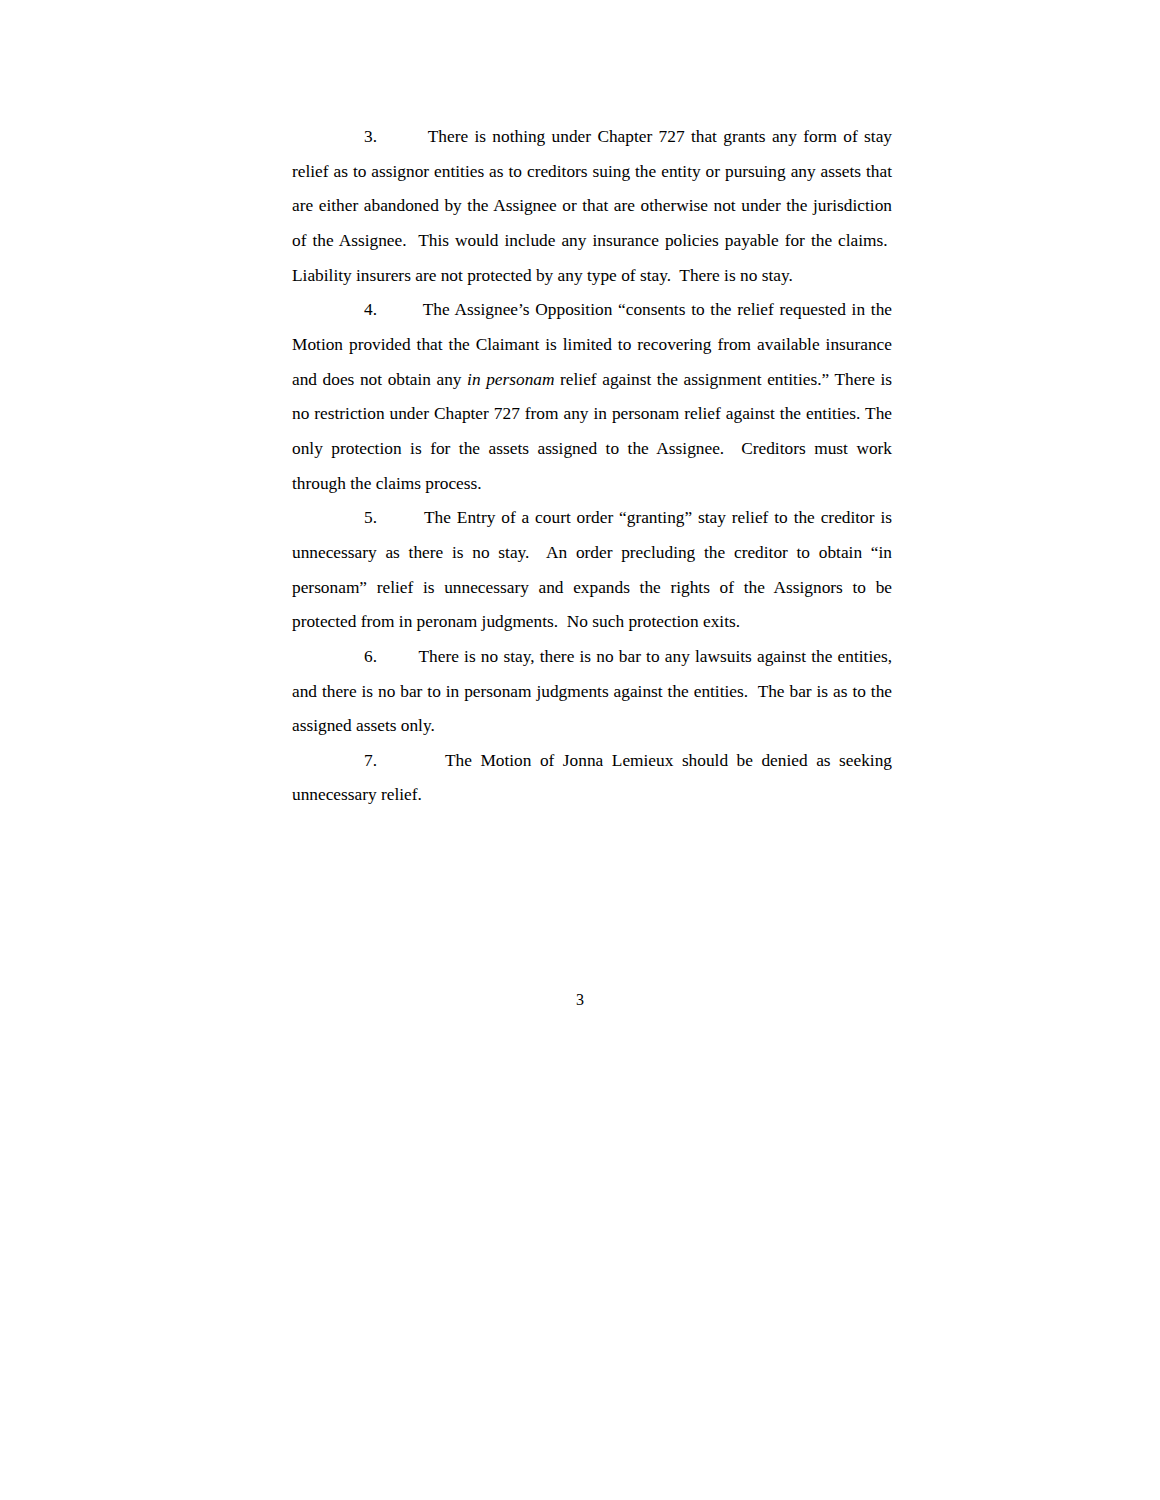3. There is nothing under Chapter 727 that grants any form of stay relief as to assignor entities as to creditors suing the entity or pursuing any assets that are either abandoned by the Assignee or that are otherwise not under the jurisdiction of the Assignee. This would include any insurance policies payable for the claims. Liability insurers are not protected by any type of stay. There is no stay.
4. The Assignee’s Opposition “consents to the relief requested in the Motion provided that the Claimant is limited to recovering from available insurance and does not obtain any in personam relief against the assignment entities.” There is no restriction under Chapter 727 from any in personam relief against the entities. The only protection is for the assets assigned to the Assignee. Creditors must work through the claims process.
5. The Entry of a court order “granting” stay relief to the creditor is unnecessary as there is no stay. An order precluding the creditor to obtain “in personam” relief is unnecessary and expands the rights of the Assignors to be protected from in peronam judgments. No such protection exits.
6. There is no stay, there is no bar to any lawsuits against the entities, and there is no bar to in personam judgments against the entities. The bar is as to the assigned assets only.
7. The Motion of Jonna Lemieux should be denied as seeking unnecessary relief.
3